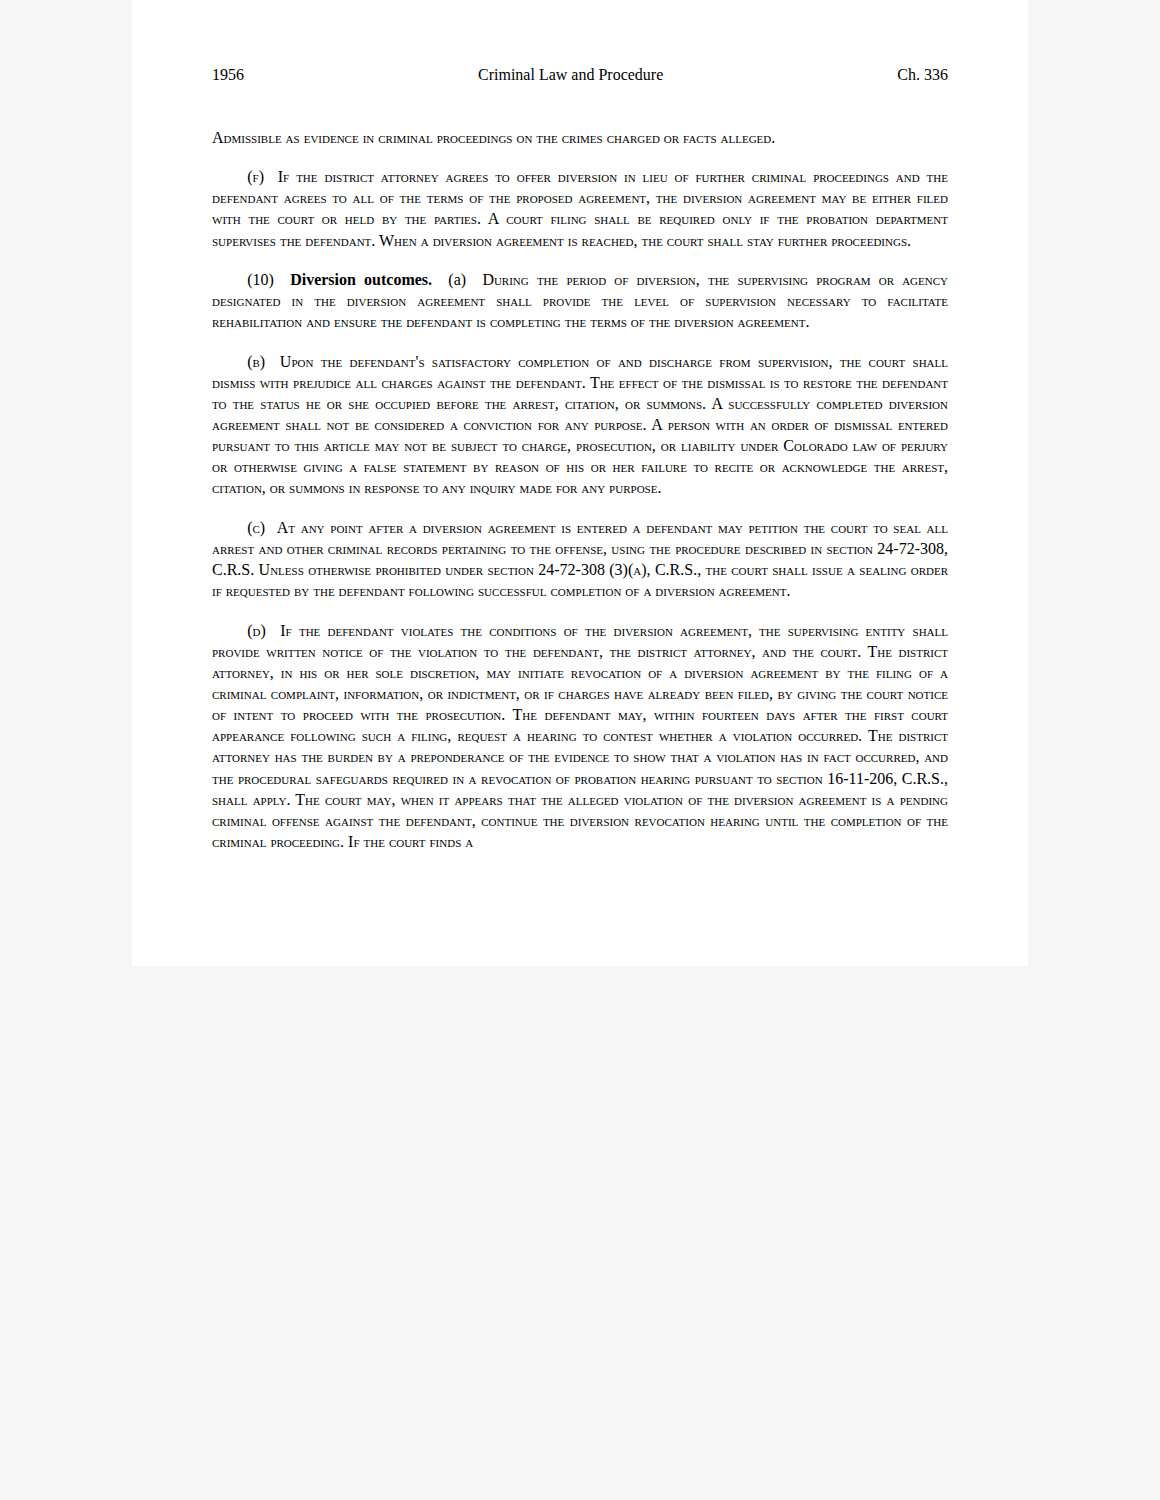1956 Criminal Law and Procedure Ch. 336
Admissible as evidence in criminal proceedings on the crimes charged or facts alleged.
(f) If the district attorney agrees to offer diversion in lieu of further criminal proceedings and the defendant agrees to all of the terms of the proposed agreement, the diversion agreement may be either filed with the court or held by the parties. A court filing shall be required only if the probation department supervises the defendant. When a diversion agreement is reached, the court shall stay further proceedings.
(10) Diversion outcomes. (a) During the period of diversion, the supervising program or agency designated in the diversion agreement shall provide the level of supervision necessary to facilitate rehabilitation and ensure the defendant is completing the terms of the diversion agreement.
(b) Upon the defendant's satisfactory completion of and discharge from supervision, the court shall dismiss with prejudice all charges against the defendant. The effect of the dismissal is to restore the defendant to the status he or she occupied before the arrest, citation, or summons. A successfully completed diversion agreement shall not be considered a conviction for any purpose. A person with an order of dismissal entered pursuant to this article may not be subject to charge, prosecution, or liability under Colorado law of perjury or otherwise giving a false statement by reason of his or her failure to recite or acknowledge the arrest, citation, or summons in response to any inquiry made for any purpose.
(c) At any point after a diversion agreement is entered a defendant may petition the court to seal all arrest and other criminal records pertaining to the offense, using the procedure described in section 24-72-308, C.R.S. Unless otherwise prohibited under section 24-72-308 (3)(a), C.R.S., the court shall issue a sealing order if requested by the defendant following successful completion of a diversion agreement.
(d) If the defendant violates the conditions of the diversion agreement, the supervising entity shall provide written notice of the violation to the defendant, the district attorney, and the court. The district attorney, in his or her sole discretion, may initiate revocation of a diversion agreement by the filing of a criminal complaint, information, or indictment, or if charges have already been filed, by giving the court notice of intent to proceed with the prosecution. The defendant may, within fourteen days after the first court appearance following such a filing, request a hearing to contest whether a violation occurred. The district attorney has the burden by a preponderance of the evidence to show that a violation has in fact occurred, and the procedural safeguards required in a revocation of probation hearing pursuant to section 16-11-206, C.R.S., shall apply. The court may, when it appears that the alleged violation of the diversion agreement is a pending criminal offense against the defendant, continue the diversion revocation hearing until the completion of the criminal proceeding. If the court finds a